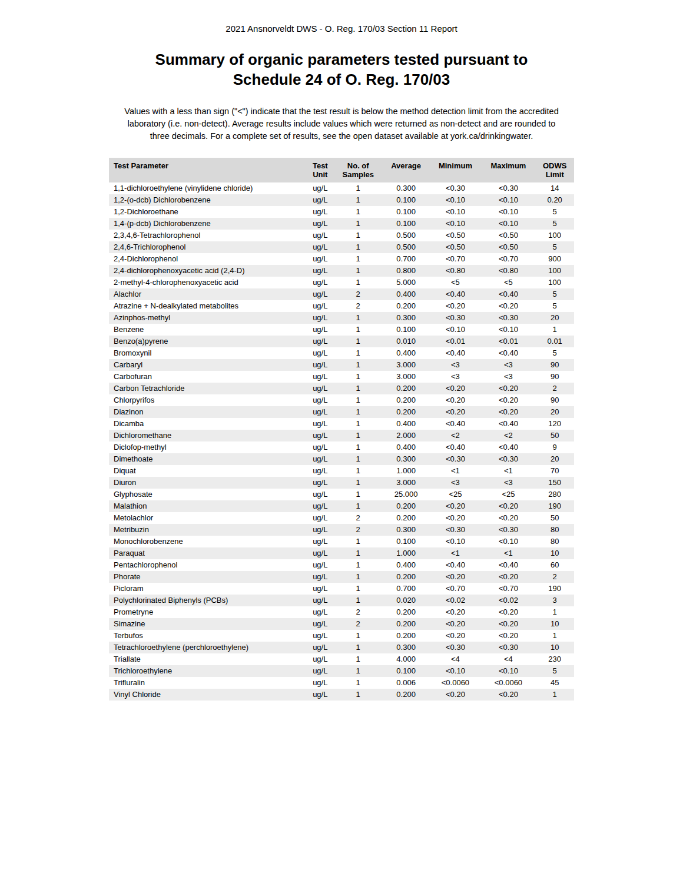2021 Ansnorveldt DWS - O. Reg. 170/03 Section 11 Report
Summary of organic parameters tested pursuant to
Schedule 24 of O. Reg. 170/03
Values with a less than sign ("<") indicate that the test result is below the method detection limit from the accredited laboratory (i.e. non-detect). Average results include values which were returned as non-detect and are rounded to three decimals. For a complete set of results, see the open dataset available at york.ca/drinkingwater.
| Test Parameter | Test Unit | No. of Samples | Average | Minimum | Maximum | ODWS Limit |
| --- | --- | --- | --- | --- | --- | --- |
| 1,1-dichloroethylene (vinylidene chloride) | ug/L | 1 | 0.300 | <0.30 | <0.30 | 14 |
| 1,2-(o-dcb) Dichlorobenzene | ug/L | 1 | 0.100 | <0.10 | <0.10 | 0.20 |
| 1,2-Dichloroethane | ug/L | 1 | 0.100 | <0.10 | <0.10 | 5 |
| 1,4-(p-dcb) Dichlorobenzene | ug/L | 1 | 0.100 | <0.10 | <0.10 | 5 |
| 2,3,4,6-Tetrachlorophenol | ug/L | 1 | 0.500 | <0.50 | <0.50 | 100 |
| 2,4,6-Trichlorophenol | ug/L | 1 | 0.500 | <0.50 | <0.50 | 5 |
| 2,4-Dichlorophenol | ug/L | 1 | 0.700 | <0.70 | <0.70 | 900 |
| 2,4-dichlorophenoxyacetic acid (2,4-D) | ug/L | 1 | 0.800 | <0.80 | <0.80 | 100 |
| 2-methyl-4-chlorophenoxyacetic acid | ug/L | 1 | 5.000 | <5 | <5 | 100 |
| Alachlor | ug/L | 2 | 0.400 | <0.40 | <0.40 | 5 |
| Atrazine + N-dealkylated metabolites | ug/L | 2 | 0.200 | <0.20 | <0.20 | 5 |
| Azinphos-methyl | ug/L | 1 | 0.300 | <0.30 | <0.30 | 20 |
| Benzene | ug/L | 1 | 0.100 | <0.10 | <0.10 | 1 |
| Benzo(a)pyrene | ug/L | 1 | 0.010 | <0.01 | <0.01 | 0.01 |
| Bromoxynil | ug/L | 1 | 0.400 | <0.40 | <0.40 | 5 |
| Carbaryl | ug/L | 1 | 3.000 | <3 | <3 | 90 |
| Carbofuran | ug/L | 1 | 3.000 | <3 | <3 | 90 |
| Carbon Tetrachloride | ug/L | 1 | 0.200 | <0.20 | <0.20 | 2 |
| Chlorpyrifos | ug/L | 1 | 0.200 | <0.20 | <0.20 | 90 |
| Diazinon | ug/L | 1 | 0.200 | <0.20 | <0.20 | 20 |
| Dicamba | ug/L | 1 | 0.400 | <0.40 | <0.40 | 120 |
| Dichloromethane | ug/L | 1 | 2.000 | <2 | <2 | 50 |
| Diclofop-methyl | ug/L | 1 | 0.400 | <0.40 | <0.40 | 9 |
| Dimethoate | ug/L | 1 | 0.300 | <0.30 | <0.30 | 20 |
| Diquat | ug/L | 1 | 1.000 | <1 | <1 | 70 |
| Diuron | ug/L | 1 | 3.000 | <3 | <3 | 150 |
| Glyphosate | ug/L | 1 | 25.000 | <25 | <25 | 280 |
| Malathion | ug/L | 1 | 0.200 | <0.20 | <0.20 | 190 |
| Metolachlor | ug/L | 2 | 0.200 | <0.20 | <0.20 | 50 |
| Metribuzin | ug/L | 2 | 0.300 | <0.30 | <0.30 | 80 |
| Monochlorobenzene | ug/L | 1 | 0.100 | <0.10 | <0.10 | 80 |
| Paraquat | ug/L | 1 | 1.000 | <1 | <1 | 10 |
| Pentachlorophenol | ug/L | 1 | 0.400 | <0.40 | <0.40 | 60 |
| Phorate | ug/L | 1 | 0.200 | <0.20 | <0.20 | 2 |
| Picloram | ug/L | 1 | 0.700 | <0.70 | <0.70 | 190 |
| Polychlorinated Biphenyls (PCBs) | ug/L | 1 | 0.020 | <0.02 | <0.02 | 3 |
| Prometryne | ug/L | 2 | 0.200 | <0.20 | <0.20 | 1 |
| Simazine | ug/L | 2 | 0.200 | <0.20 | <0.20 | 10 |
| Terbufos | ug/L | 1 | 0.200 | <0.20 | <0.20 | 1 |
| Tetrachloroethylene (perchloroethylene) | ug/L | 1 | 0.300 | <0.30 | <0.30 | 10 |
| Triallate | ug/L | 1 | 4.000 | <4 | <4 | 230 |
| Trichloroethylene | ug/L | 1 | 0.100 | <0.10 | <0.10 | 5 |
| Trifluralin | ug/L | 1 | 0.006 | <0.0060 | <0.0060 | 45 |
| Vinyl Chloride | ug/L | 1 | 0.200 | <0.20 | <0.20 | 1 |